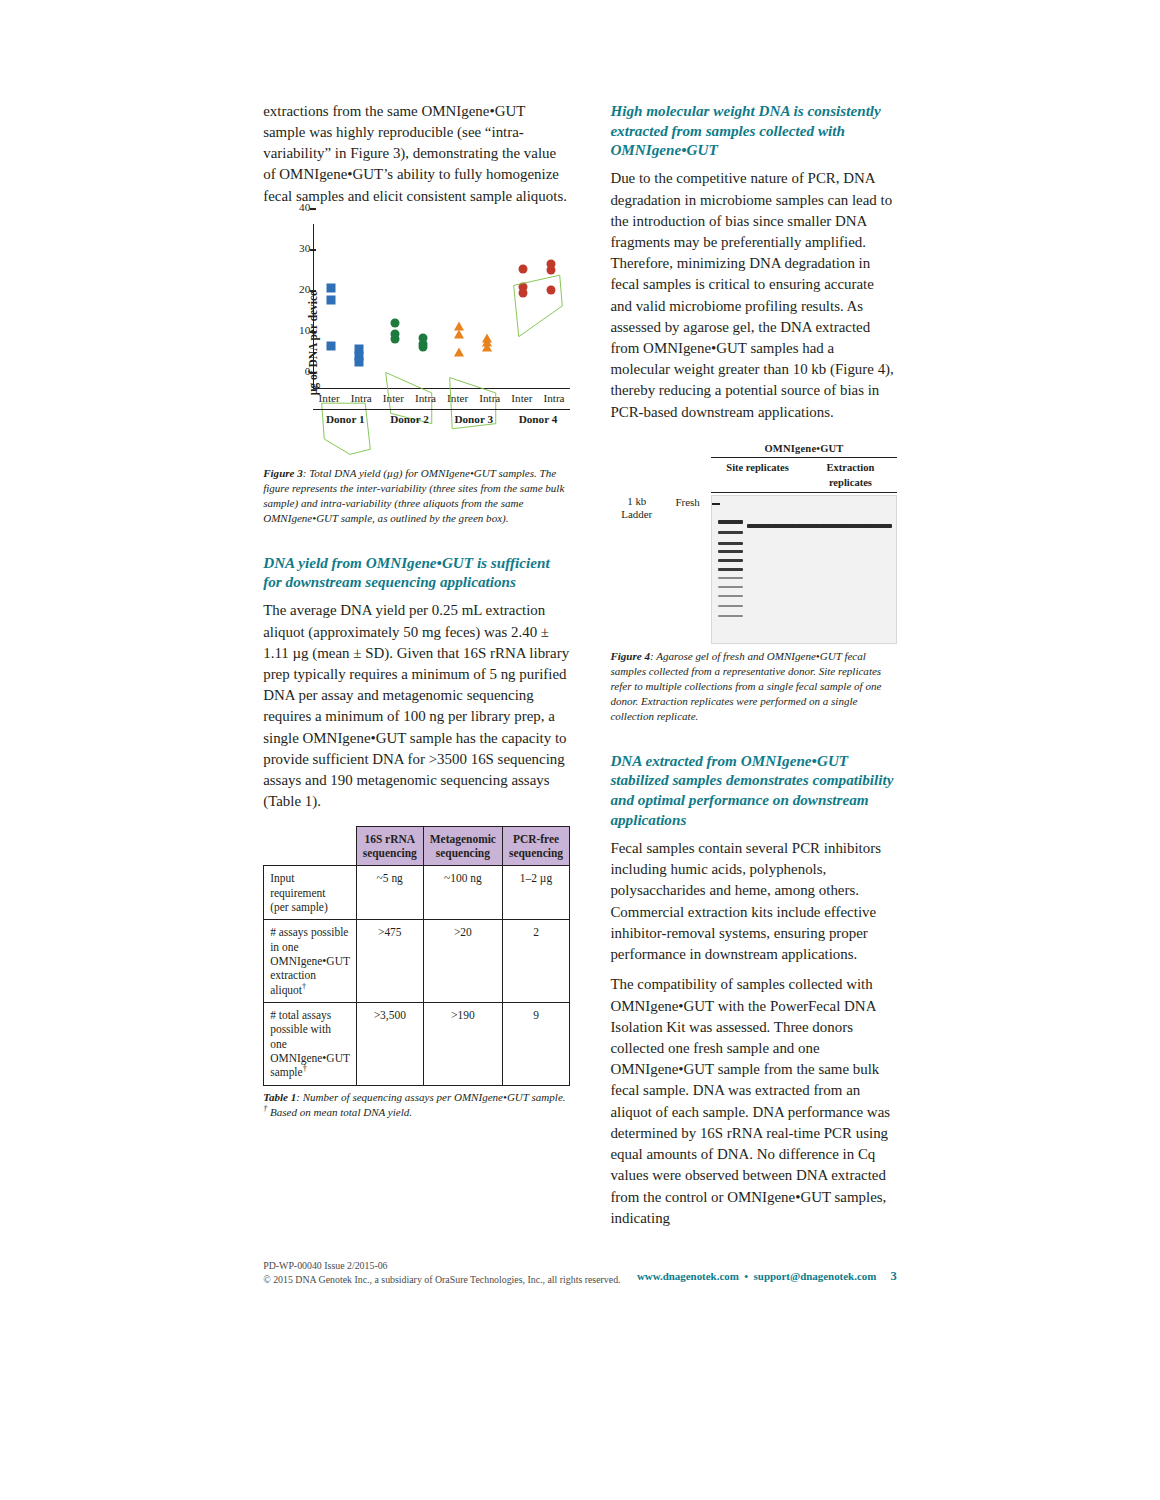extractions from the same OMNIgene•GUT sample was highly reproducible (see “intra-variability” in Figure 3), demonstrating the value of OMNIgene•GUT’s ability to fully homogenize fecal samples and elicit consistent sample aliquots.
µg of DNA per device
40
30
20
10
0
Inter Intra
Inter Intra
Inter Intra
Inter Intra
Donor 1
Donor 2
Donor 3
Donor 4
Figure 3: Total DNA yield (µg) for OMNIgene•GUT samples. The figure represents the inter-variability (three sites from the same bulk sample) and intra-variability (three aliquots from the same OMNIgene•GUT sample, as outlined by the green box).
DNA yield from OMNIgene•GUT is sufficient for downstream sequencing applications
The average DNA yield per 0.25 mL extraction aliquot (approximately 50 mg feces) was 2.40 ± 1.11 µg (mean ± SD). Given that 16S rRNA library prep typically requires a minimum of 5 ng purified DNA per assay and metagenomic sequencing requires a minimum of 100 ng per library prep, a single OMNIgene•GUT sample has the capacity to provide sufficient DNA for >3500 16S sequencing assays and 190 metagenomic sequencing assays (Table 1).
| | 16S rRNA sequencing | Metagenomic sequencing | PCR-free sequencing |
| --- | --- | --- | --- |
| Input requirement (per sample) | ~5 ng | ~100 ng | 1–2 µg |
| # assays possible in one OMNIgene•GUT extraction aliquot † | >475 | >20 | 2 |
| # total assays possible with one OMNIgene•GUT sample † | >3,500 | >190 | 9 |
Table 1: Number of sequencing assays per OMNIgene•GUT sample.
† Based on mean total DNA yield.
High molecular weight DNA is consistently extracted from samples collected with OMNIgene•GUT
Due to the competitive nature of PCR, DNA degradation in microbiome samples can lead to the introduction of bias since smaller DNA fragments may be preferentially amplified. Therefore, minimizing DNA degradation in fecal samples is critical to ensuring accurate and valid microbiome profiling results. As assessed by agarose gel, the DNA extracted from OMNIgene•GUT samples had a molecular weight greater than 10 kb (Figure 4), thereby reducing a potential source of bias in PCR-based downstream applications.
OMNIgene•GUT
Site replicates
Extraction replicates
1 kb
Ladder
Fresh
24 kb
10 kb
Figure 4: Agarose gel of fresh and OMNIgene•GUT fecal samples collected from a representative donor. Site replicates refer to multiple collections from a single fecal sample of one donor. Extraction replicates were performed on a single collection replicate.
DNA extracted from OMNIgene•GUT stabilized samples demonstrates compatibility and optimal performance on downstream applications
Fecal samples contain several PCR inhibitors including humic acids, polyphenols, polysaccharides and heme, among others. Commercial extraction kits include effective inhibitor-removal systems, ensuring proper performance in downstream applications.
The compatibility of samples collected with OMNIgene•GUT with the PowerFecal DNA Isolation Kit was assessed. Three donors collected one fresh sample and one OMNIgene•GUT sample from the same bulk fecal sample. DNA was extracted from an aliquot of each sample. DNA performance was determined by 16S rRNA real-time PCR using equal amounts of DNA. No difference in Cq values were observed between DNA extracted from the control or OMNIgene•GUT samples, indicating
PD-WP-00040 Issue 2/2015-06
© 2015 DNA Genotek Inc., a subsidiary of OraSure Technologies, Inc., all rights reserved.
www.dnagenotek.com • support@dnagenotek.com 3